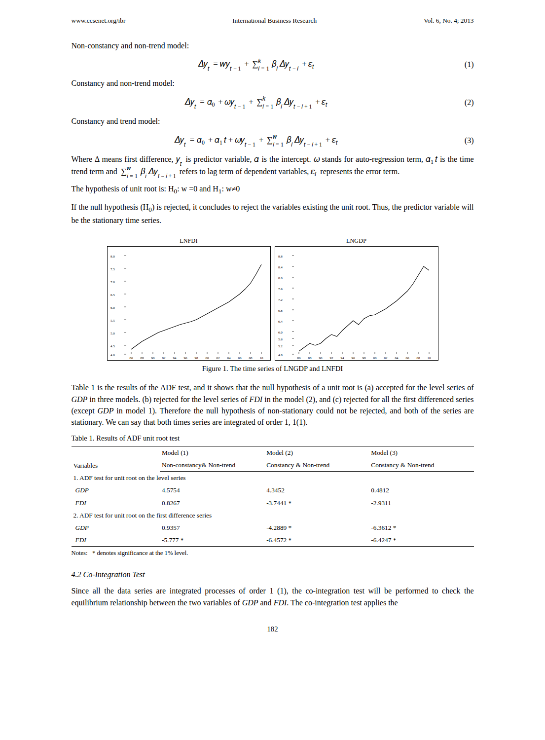www.ccsenet.org/ibr
International Business Research
Vol. 6, No. 4; 2013
Non-constancy and non-trend model:
Δyt = wyt−1 + ∑ i=1 k βi Δyt−i + εt
(1)
Constancy and non-trend model:
Δyt = α0 + ωyt−1 + ∑ i=1 k βi Δyt−i+1 + εt
(2)
Constancy and trend model:
Δyt = α0 + α1t + ωyt−1 + ∑ i=1 w βi Δyt−i+1 + εt
(3)
Where Δ means first difference, yt is predictor variable, α is the intercept. ω stands for auto-regression term, α1t is the time trend term and ∑i=1wβiΔyt−i+1 refers to lag term of dependent variables, εt represents the error term.
The hypothesis of unit root is: H0: w =0 and H1: w≠0
If the null hypothesis (H0) is rejected, it concludes to reject the variables existing the unit root. Thus, the predictor variable will be the stationary time series.
LNFDI
8.0 7.5 7.0 6.5 6.0 5.5 5.0 4.5 4.0 86 88 90 92 94 96 98 00 02 04 06 08 10
LNGDP
8.8 8.4 8.0 7.6 7.2 6.8 6.4 6.0 5.6 5.2 4.8 86 88 90 92 94 96 98 00 02 04 06 08 10
Figure 1. The time series of LNGDP and LNFDI
Table 1 is the results of the ADF test, and it shows that the null hypothesis of a unit root is (a) accepted for the level series of GDP in three models. (b) rejected for the level series of FDI in the model (2), and (c) rejected for all the first differenced series (except GDP in model 1). Therefore the null hypothesis of non-stationary could not be rejected, and both of the series are stationary. We can say that both times series are integrated of order 1, 1(1).
Table 1. Results of ADF unit root test
| Variables | Model (1) | Model (2) | Model (3) |
| --- | --- | --- | --- |
| Non-constancy& Non-trend | Constancy & Non-trend | Constancy & Non-trend |
| 1. ADF test for unit root on the level series |
| GDP | 4.5754 | 4.3452 | 0.4812 |
| FDI | 0.8267 | -3.7441 * | -2.9311 |
| 2. ADF test for unit root on the first difference series |
| GDP | 0.9357 | -4.2889 * | -6.3612 * |
| FDI | -5.777 * | -6.4572 * | -6.4247 * |
Notes: * denotes significance at the 1% level.
4.2 Co-Integration Test
Since all the data series are integrated processes of order 1 (1), the co-integration test will be performed to check the equilibrium relationship between the two variables of GDP and FDI. The co-integration test applies the
182